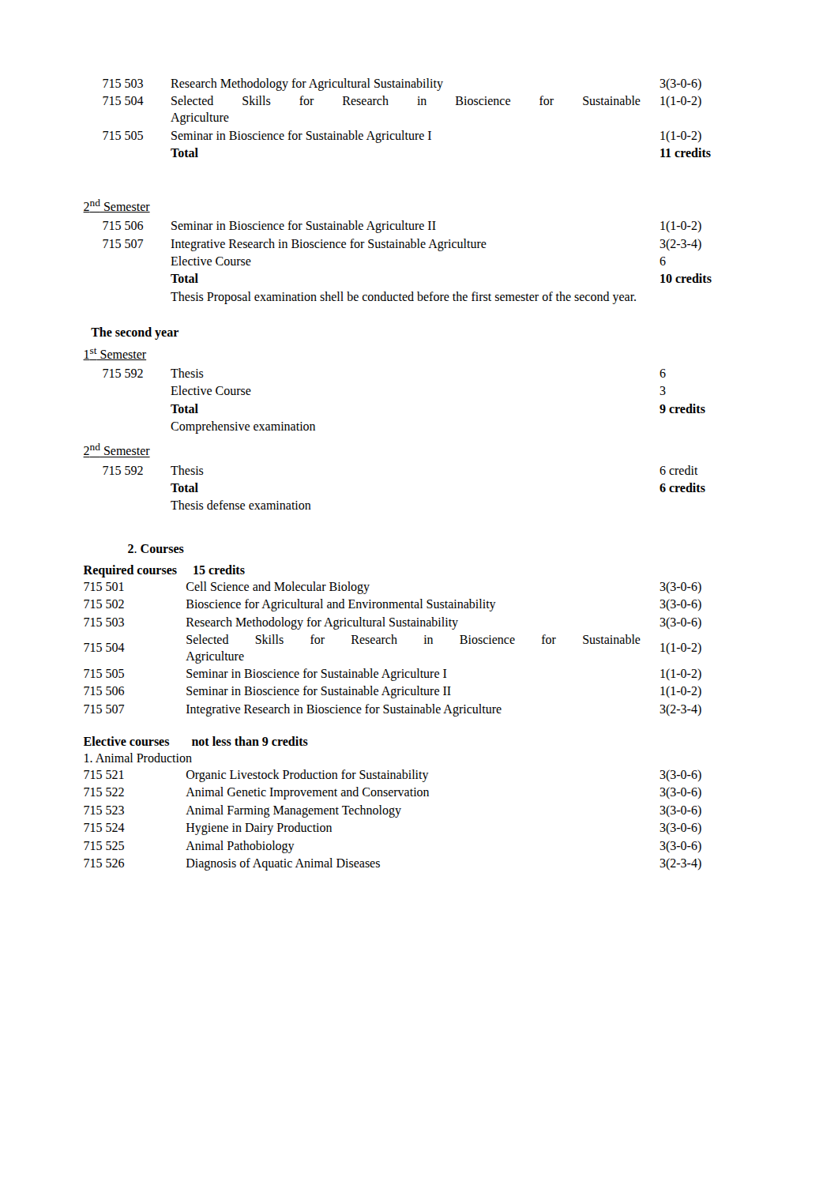| 715 503 | Research Methodology for Agricultural Sustainability | 3(3-0-6) |
| 715 504 | Selected Skills for Research in Bioscience for Sustainable Agriculture | 1(1-0-2) |
| 715 505 | Seminar in Bioscience for Sustainable Agriculture I | 1(1-0-2) |
| | Total | 11 credits |
2nd Semester
| 715 506 | Seminar in Bioscience for Sustainable Agriculture II | 1(1-0-2) |
| 715 507 | Integrative Research in Bioscience for Sustainable Agriculture | 3(2-3-4) |
| | Elective Course | 6 |
| | Total | 10 credits |
| | Thesis Proposal examination shell be conducted before the first semester of the second year. |
The second year
1st Semester
| 715 592 | Thesis | 6 |
| | Elective Course | 3 |
| | Total | 9 credits |
| | Comprehensive examination | |
2nd Semester
| 715 592 | Thesis | 6 credit |
| | Total | 6 credits |
| | Thesis defense examination | |
2. Courses
Required courses 15 credits
| 715 501 | Cell Science and Molecular Biology | 3(3-0-6) |
| 715 502 | Bioscience for Agricultural and Environmental Sustainability | 3(3-0-6) |
| 715 503 | Research Methodology for Agricultural Sustainability | 3(3-0-6) |
| 715 504 | Selected Skills for Research in Bioscience for Sustainable Agriculture | 1(1-0-2) |
| 715 505 | Seminar in Bioscience for Sustainable Agriculture I | 1(1-0-2) |
| 715 506 | Seminar in Bioscience for Sustainable Agriculture II | 1(1-0-2) |
| 715 507 | Integrative Research in Bioscience for Sustainable Agriculture | 3(2-3-4) |
Elective courses not less than 9 credits
1. Animal Production
| 715 521 | Organic Livestock Production for Sustainability | 3(3-0-6) |
| 715 522 | Animal Genetic Improvement and Conservation | 3(3-0-6) |
| 715 523 | Animal Farming Management Technology | 3(3-0-6) |
| 715 524 | Hygiene in Dairy Production | 3(3-0-6) |
| 715 525 | Animal Pathobiology | 3(3-0-6) |
| 715 526 | Diagnosis of Aquatic Animal Diseases | 3(2-3-4) |